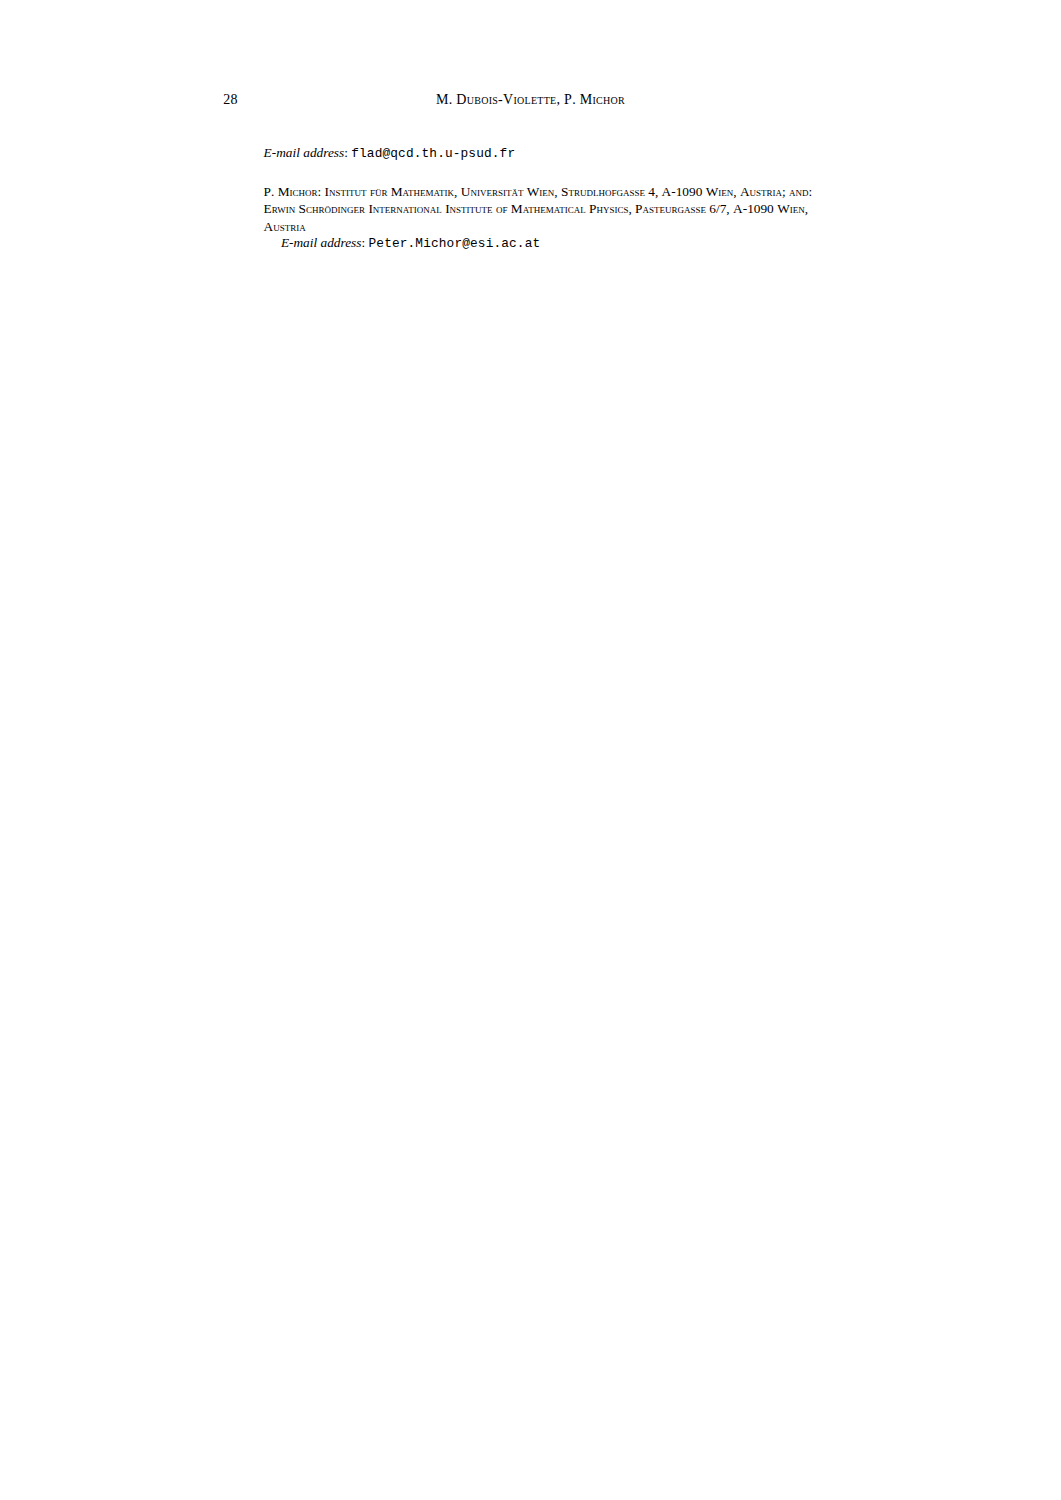28 M. Dubois-Violette, P. Michor
E-mail address: flad@qcd.th.u-psud.fr
P. Michor: Institut für Mathematik, Universität Wien, Strudlhofgasse 4, A-1090 Wien, Austria; and: Erwin Schrödinger International Institute of Mathematical Physics, Pasteurgasse 6/7, A-1090 Wien, Austria
E-mail address: Peter.Michor@esi.ac.at